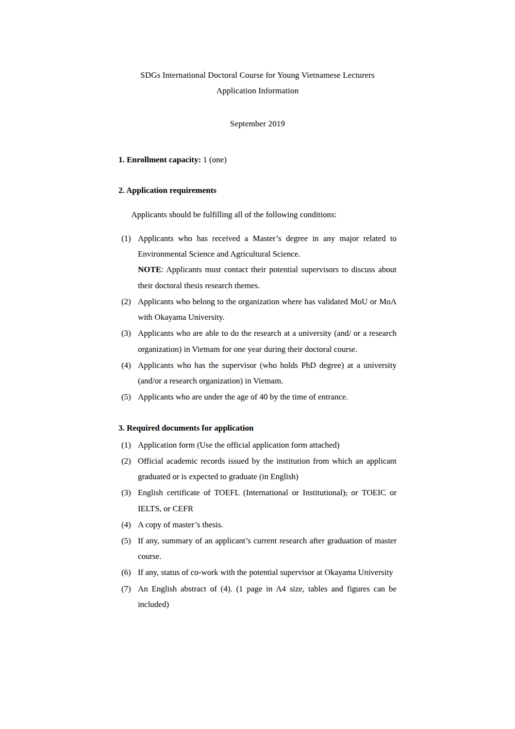SDGs International Doctoral Course for Young Vietnamese Lecturers
Application Information
September 2019
1. Enrollment capacity: 1 (one)
2. Application requirements
Applicants should be fulfilling all of the following conditions:
(1) Applicants who has received a Master’s degree in any major related to Environmental Science and Agricultural Science.
NOTE: Applicants must contact their potential supervisors to discuss about their doctoral thesis research themes.
(2) Applicants who belong to the organization where has validated MoU or MoA with Okayama University.
(3) Applicants who are able to do the research at a university (and/ or a research organization) in Vietnam for one year during their doctoral course.
(4) Applicants who has the supervisor (who holds PhD degree) at a university (and/or a research organization) in Vietnam.
(5) Applicants who are under the age of 40 by the time of entrance.
3. Required documents for application
(1) Application form (Use the official application form attached)
(2) Official academic records issued by the institution from which an applicant graduated or is expected to graduate (in English)
(3) English certificate of TOEFL (International or Institutional), or TOEIC or IELTS, or CEFR
(4) A copy of master’s thesis.
(5) If any, summary of an applicant’s current research after graduation of master course.
(6) If any, status of co-work with the potential supervisor at Okayama University
(7) An English abstract of (4). (1 page in A4 size, tables and figures can be included)